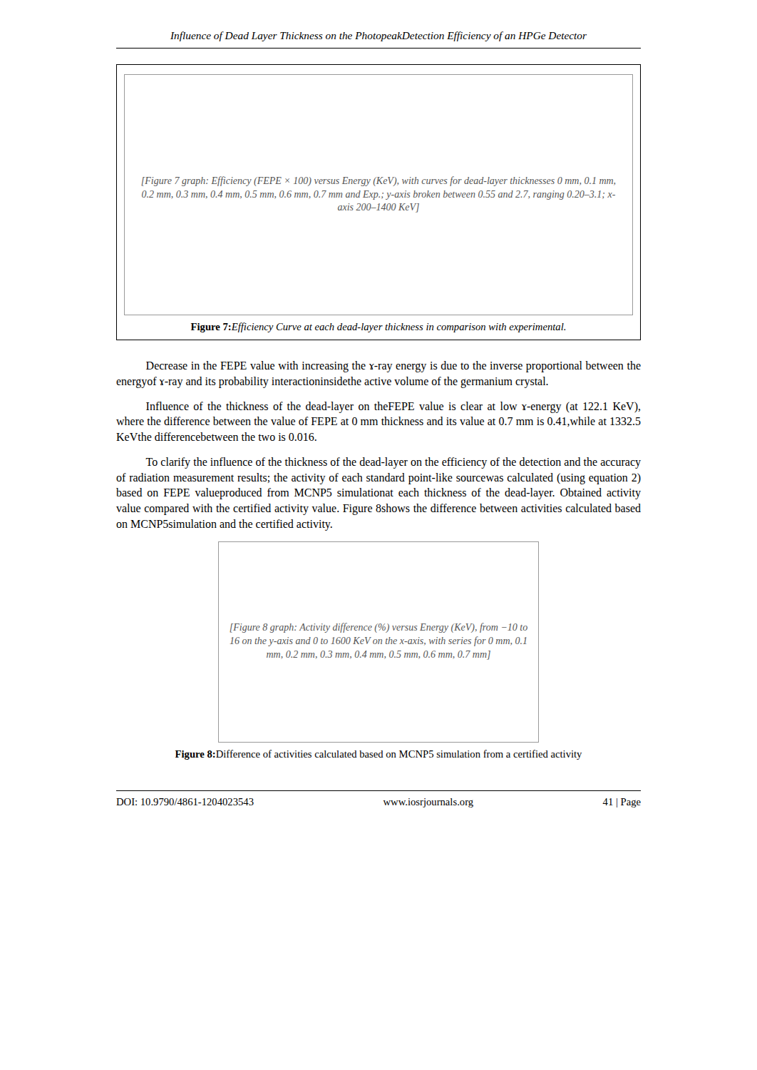Influence of Dead Layer Thickness on the PhotopeakDetection Efficiency of an HPGe Detector
[Figure 7 graph: Efficiency (FEPE × 100) versus Energy (KeV), with curves for dead-layer thicknesses 0 mm, 0.1 mm, 0.2 mm, 0.3 mm, 0.4 mm, 0.5 mm, 0.6 mm, 0.7 mm and Exp.; y-axis broken between 0.55 and 2.7, ranging 0.20–3.1; x-axis 200–1400 KeV]
Figure 7: Efficiency Curve at each dead-layer thickness in comparison with experimental.
Decrease in the FEPE value with increasing the ɤ-ray energy is due to the inverse proportional between the energyof ɤ-ray and its probability interactioninsidethe active volume of the germanium crystal.
Influence of the thickness of the dead-layer on theFEPE value is clear at low ɤ-energy (at 122.1 KeV), where the difference between the value of FEPE at 0 mm thickness and its value at 0.7 mm is 0.41,while at 1332.5 KeVthe differencebetween the two is 0.016.
To clarify the influence of the thickness of the dead-layer on the efficiency of the detection and the accuracy of radiation measurement results; the activity of each standard point-like sourcewas calculated (using equation 2) based on FEPE valueproduced from MCNP5 simulationat each thickness of the dead-layer. Obtained activity value compared with the certified activity value. Figure 8shows the difference between activities calculated based on MCNP5simulation and the certified activity.
[Figure 8 graph: Activity difference (%) versus Energy (KeV), from −10 to 16 on the y-axis and 0 to 1600 KeV on the x-axis, with series for 0 mm, 0.1 mm, 0.2 mm, 0.3 mm, 0.4 mm, 0.5 mm, 0.6 mm, 0.7 mm]
Figure 8: Difference of activities calculated based on MCNP5 simulation from a certified activity
DOI: 10.9790/4861-1204023543 www.iosrjournals.org 41 | Page